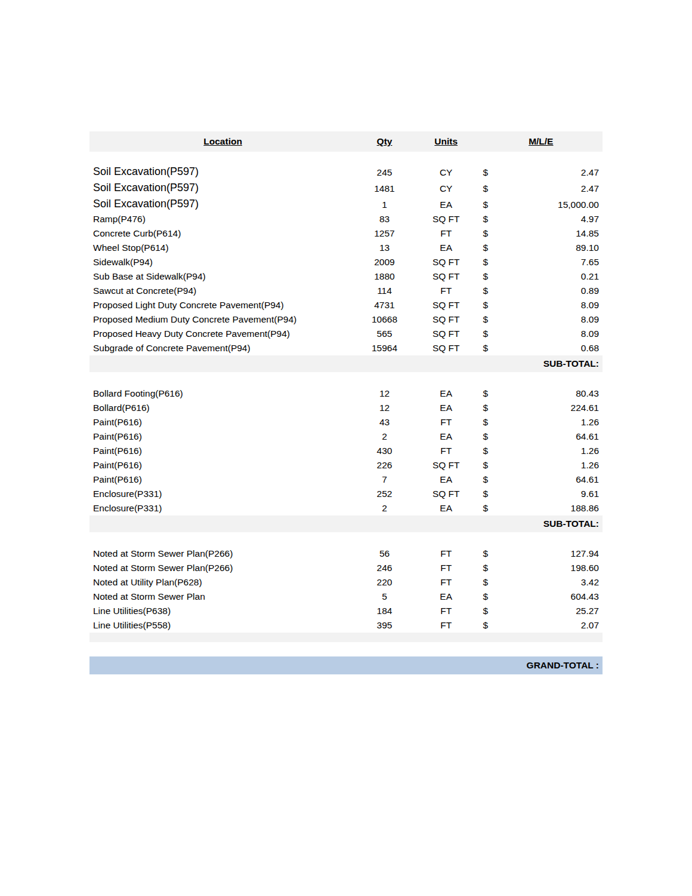| Location | Qty | Units | M/L/E |
| --- | --- | --- | --- |
| Soil Excavation(P597) | 245 | CY | $ | 2.47 |
| Soil Excavation(P597) | 1481 | CY | $ | 2.47 |
| Soil Excavation(P597) | 1 | EA | $ | 15,000.00 |
| Ramp(P476) | 83 | SQ FT | $ | 4.97 |
| Concrete Curb(P614) | 1257 | FT | $ | 14.85 |
| Wheel Stop(P614) | 13 | EA | $ | 89.10 |
| Sidewalk(P94) | 2009 | SQ FT | $ | 7.65 |
| Sub Base at Sidewalk(P94) | 1880 | SQ FT | $ | 0.21 |
| Sawcut at Concrete(P94) | 114 | FT | $ | 0.89 |
| Proposed Light Duty Concrete Pavement(P94) | 4731 | SQ FT | $ | 8.09 |
| Proposed Medium Duty Concrete Pavement(P94) | 10668 | SQ FT | $ | 8.09 |
| Proposed Heavy Duty Concrete Pavement(P94) | 565 | SQ FT | $ | 8.09 |
| Subgrade of Concrete Pavement(P94) | 15964 | SQ FT | $ | 0.68 |
| SUB-TOTAL: |
| Bollard Footing(P616) | 12 | EA | $ | 80.43 |
| Bollard(P616) | 12 | EA | $ | 224.61 |
| Paint(P616) | 43 | FT | $ | 1.26 |
| Paint(P616) | 2 | EA | $ | 64.61 |
| Paint(P616) | 430 | FT | $ | 1.26 |
| Paint(P616) | 226 | SQ FT | $ | 1.26 |
| Paint(P616) | 7 | EA | $ | 64.61 |
| Enclosure(P331) | 252 | SQ FT | $ | 9.61 |
| Enclosure(P331) | 2 | EA | $ | 188.86 |
| SUB-TOTAL: |
| Noted at Storm Sewer Plan(P266) | 56 | FT | $ | 127.94 |
| Noted at Storm Sewer Plan(P266) | 246 | FT | $ | 198.60 |
| Noted at Utility Plan(P628) | 220 | FT | $ | 3.42 |
| Noted at Storm Sewer Plan | 5 | EA | $ | 604.43 |
| Line Utilities(P638) | 184 | FT | $ | 25.27 |
| Line Utilities(P558) | 395 | FT | $ | 2.07 |
| GRAND-TOTAL : |